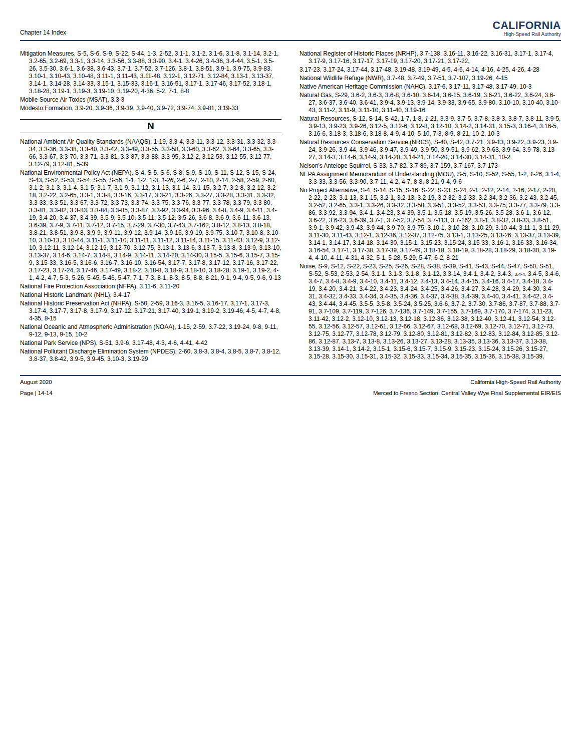Chapter 14 Index
CALIFORNIA
High-Speed Rail Authority
Mitigation Measures, S-5, S-6, S-9, S-22, S-44, 1-3, 2-52, 3.1-1, 3.1-2, 3.1-6, 3.1-8, 3.1-14, 3.2-1, 3.2-65, 3.2-69, 3.3-1, 3.3-14, 3.3-56, 3.3-88, 3.3-90, 3.4-1, 3.4-26, 3.4-36, 3.4-44, 3.5-1, 3.5-26, 3.5-30, 3.6-1, 3.6-38, 3.6-43, 3.7-1, 3.7-52, 3.7-126, 3.8-1, 3.8-51, 3.9-1, 3.9-75, 3.9-83, 3.10-1, 3.10-43, 3.10-48, 3.11-1, 3.11-43, 3.11-48, 3.12-1, 3.12-71, 3.12-84, 3.13-1, 3.13-37, 3.14-1, 3.14-28, 3.14-33, 3.15-1, 3.15-33, 3.16-1, 3.16-51, 3.17-1, 3.17-46, 3.17-52, 3.18-1, 3.18-28, 3.19-1, 3.19-3, 3.19-10, 3.19-20, 4-36, 5-2, 7-1, 8-8
Mobile Source Air Toxics (MSAT), 3.3-3
Modesto Formation, 3.9-20, 3.9-36, 3.9-39, 3.9-40, 3.9-72, 3.9-74, 3.9-81, 3.19-33
N
National Ambient Air Quality Standards (NAAQS), 1-19, 3.3-4, 3.3-11, 3.3-12, 3.3-31, 3.3-32, 3.3-34, 3.3-36, 3.3-38, 3.3-40, 3.3-42, 3.3-49, 3.3-55, 3.3-58, 3.3-60, 3.3-62, 3.3-64, 3.3-65, 3.3-66, 3.3-67, 3.3-70, 3.3-71, 3.3-81, 3.3-87, 3.3-88, 3.3-95, 3.12-2, 3.12-53, 3.12-55, 3.12-77, 3.12-79, 3.12-81, 5-39
National Environmental Policy Act (NEPA), S-4, S-5, S-6, S-8, S-9, S-10, S-11, S-12, S-15, S-24, S-43, S-52, S-53, S-54, S-55, S-56, 1-1, 1-2, 1-3, 1-26, 2-6, 2-7, 2-10, 2-14, 2-58, 2-59, 2-60, 3.1-2, 3.1-3, 3.1-4, 3.1-5, 3.1-7, 3.1-9, 3.1-12, 3.1-13, 3.1-14, 3.1-15, 3.2-7, 3.2-8, 3.2-12, 3.2-18, 3.2-22, 3.2-65, 3.3-1, 3.3-8, 3.3-16, 3.3-17, 3.3-21, 3.3-26, 3.3-27, 3.3-28, 3.3-31, 3.3-32, 3.3-33, 3.3-51, 3.3-67, 3.3-72, 3.3-73, 3.3-74, 3.3-75, 3.3-76, 3.3-77, 3.3-78, 3.3-79, 3.3-80, 3.3-81, 3.3-82, 3.3-83, 3.3-84, 3.3-85, 3.3-87, 3.3-92, 3.3-94, 3.3-96, 3.4-8, 3.4-9, 3.4-11, 3.4-19, 3.4-20, 3.4-37, 3.4-39, 3.5-9, 3.5-10, 3.5-11, 3.5-12, 3.5-26, 3.6-8, 3.6-9, 3.6-11, 3.6-13, 3.6-39, 3.7-9, 3.7-11, 3.7-12, 3.7-15, 3.7-29, 3.7-30, 3.7-43, 3.7-162, 3.8-12, 3.8-13, 3.8-18, 3.8-21, 3.8-51, 3.9-8, 3.9-9, 3.9-11, 3.9-12, 3.9-14, 3.9-16, 3.9-19, 3.9-75, 3.10-7, 3.10-8, 3.10-10, 3.10-13, 3.10-44, 3.11-1, 3.11-10, 3.11-11, 3.11-12, 3.11-14, 3.11-15, 3.11-43, 3.12-9, 3.12-10, 3.12-11, 3.12-14, 3.12-19, 3.12-70, 3.12-75, 3.13-1, 3.13-6, 3.13-7, 3.13-8, 3.13-9, 3.13-10, 3.13-37, 3.14-6, 3.14-7, 3.14-8, 3.14-9, 3.14-11, 3.14-20, 3.14-30, 3.15-5, 3.15-6, 3.15-7, 3.15-9, 3.15-33, 3.16-5, 3.16-6, 3.16-7, 3.16-10, 3.16-54, 3.17-7, 3.17-8, 3.17-12, 3.17-16, 3.17-22, 3.17-23, 3.17-24, 3.17-46, 3.17-49, 3.18-2, 3.18-8, 3.18-9, 3.18-10, 3.18-28, 3.19-1, 3.19-2, 4-1, 4-2, 4-7, 5-3, 5-26, 5-45, 5-46, 5-47, 7-1, 7-3, 8-1, 8-3, 8-5, 8-8, 8-21, 9-1, 9-4, 9-5, 9-6, 9-13
National Fire Protection Association (NFPA), 3.11-6, 3.11-20
National Historic Landmark (NHL), 3.4-17
National Historic Preservation Act (NHPA), S-50, 2-59, 3.16-3, 3.16-5, 3.16-17, 3.17-1, 3.17-3, 3.17-4, 3.17-7, 3.17-8, 3.17-9, 3.17-12, 3.17-21, 3.17-40, 3.19-1, 3.19-2, 3.19-46, 4-5, 4-7, 4-8, 4-35, 8-15
National Oceanic and Atmospheric Administration (NOAA), 1-15, 2-59, 3.7-22, 3.19-24, 9-8, 9-11, 9-12, 9-13, 9-15, 10-2
National Park Service (NPS), S-51, 3.9-6, 3.17-48, 4-3, 4-6, 4-41, 4-42
National Pollutant Discharge Elimination System (NPDES), 2-60, 3.8-3, 3.8-4, 3.8-5, 3.8-7, 3.8-12, 3.8-37, 3.8-42, 3.9-5, 3.9-45, 3.10-3, 3.19-29
National Register of Historic Places (NRHP), 3.7-138, 3.16-11, 3.16-22, 3.16-31, 3.17-1, 3.17-4, 3.17-9, 3.17-16, 3.17-17, 3.17-19, 3.17-20, 3.17-21, 3.17-22,
3.17-23, 3.17-24, 3.17-44, 3.17-48, 3.19-48, 3.19-49, 4-5, 4-6, 4-14, 4-16, 4-25, 4-26, 4-28
National Wildlife Refuge (NWR), 3.7-48, 3.7-49, 3.7-51, 3.7-107, 3.19-26, 4-15
Native American Heritage Commission (NAHC), 3.17-6, 3.17-11, 3.17-48, 3.17-49, 10-3
Natural Gas, S-29, 3.6-2, 3.6-3, 3.6-8, 3.6-10, 3.6-14, 3.6-15, 3.6-19, 3.6-21, 3.6-22, 3.6-24, 3.6-27, 3.6-37, 3.6-40, 3.6-41, 3.9-4, 3.9-13, 3.9-14, 3.9-33, 3.9-65, 3.9-80, 3.10-10, 3.10-40, 3.10-43, 3.11-2, 3.11-9, 3.11-10, 3.11-40, 3.19-16
Natural Resources, S-12, S-14, S-42, 1-7, 1-8, 1-21, 3.3-9, 3.7-5, 3.7-8, 3.8-3, 3.8-7, 3.8-11, 3.9-5, 3.9-13, 3.9-23, 3.9-26, 3.12-5, 3.12-6, 3.12-8, 3.12-10, 3.14-2, 3.14-31, 3.15-3, 3.16-4, 3.16-5, 3.16-6, 3.18-3, 3.18-6, 3.18-8, 4-9, 4-10, 5-10, 7-3, 8-9, 8-21, 10-2, 10-3
Natural Resources Conservation Service (NRCS), S-40, S-42, 3.7-21, 3.9-13, 3.9-22, 3.9-23, 3.9-24, 3.9-26, 3.9-44, 3.9-46, 3.9-47, 3.9-49, 3.9-50, 3.9-51, 3.9-62, 3.9-63, 3.9-64, 3.9-78, 3.13-27, 3.14-3, 3.14-6, 3.14-9, 3.14-20, 3.14-21, 3.14-20, 3.14-30, 3.14-31, 10-2
Nelson's Antelope Squirrel, S-33, 3.7-82, 3.7-89, 3.7-159, 3.7-167, 3.7-173
NEPA Assignment Memorandum of Understanding (MOU), S-5, S-10, S-52, S-55, 1-2, 1-26, 3.1-4, 3.3-33, 3.3-56, 3.3-90, 3.7-11, 4-2, 4-7, 8-8, 8-21, 9-4, 9-6
No Project Alternative, S-4, S-14, S-15, S-16, S-22, S-23, S-24, 2-1, 2-12, 2-14, 2-16, 2-17, 2-20, 2-22, 2-23, 3.1-13, 3.1-15, 3.2-1, 3.2-13, 3.2-19, 3.2-32, 3.2-33, 3.2-34, 3.2-36, 3.2-43, 3.2-45, 3.2-52, 3.2-65, 3.3-1, 3.3-26, 3.3-32, 3.3-50, 3.3-51, 3.3-52, 3.3-53, 3.3-75, 3.3-77, 3.3-79, 3.3-86, 3.3-92, 3.3-94, 3.4-1, 3.4-23, 3.4-39, 3.5-1, 3.5-18, 3.5-19, 3.5-26, 3.5-28, 3.6-1, 3.6-12, 3.6-22, 3.6-23, 3.6-39, 3.7-1, 3.7-52, 3.7-54, 3.7-113, 3.7-162, 3.8-1, 3.8-32, 3.8-33, 3.8-51, 3.9-1, 3.9-42, 3.9-43, 3.9-44, 3.9-70, 3.9-75, 3.10-1, 3.10-28, 3.10-29, 3.10-44, 3.11-1, 3.11-29, 3.11-30, 3.11-43, 3.12-1, 3.12-36, 3.12-37, 3.12-75, 3.13-1, 3.13-25, 3.13-26, 3.13-37, 3.13-39, 3.14-1, 3.14-17, 3.14-18, 3.14-30, 3.15-1, 3.15-23, 3.15-24, 3.15-33, 3.16-1, 3.16-33, 3.16-34, 3.16-54, 3.17-1, 3.17-38, 3.17-39, 3.17-49, 3.18-18, 3.18-19, 3.18-28, 3.18-29, 3.18-30, 3.19-4, 4-10, 4-11, 4-31, 4-32, 5-1, 5-28, 5-29, 5-47, 6-2, 8-21
Noise, S-9, S-12, S-22, S-23, S-25, S-26, S-28, S-38, S-39, S-41, S-43, S-44, S-47, S-50, S-51, S-52, S-53, 2-53, 2-54, 3.1-1, 3.1-3, 3.1-8, 3.1-12, 3.3-14, 3.4-1, 3.4-2, 3.4-3, 3.4-4, 3.4-5, 3.4-6, 3.4-7, 3.4-8, 3.4-9, 3.4-10, 3.4-11, 3.4-12, 3.4-13, 3.4-14, 3.4-15, 3.4-16, 3.4-17, 3.4-18, 3.4-19, 3.4-20, 3.4-21, 3.4-22, 3.4-23, 3.4-24, 3.4-25, 3.4-26, 3.4-27, 3.4-28, 3.4-29, 3.4-30, 3.4-31, 3.4-32, 3.4-33, 3.4-34, 3.4-35, 3.4-36, 3.4-37, 3.4-38, 3.4-39, 3.4-40, 3.4-41, 3.4-42, 3.4-43, 3.4-44, 3.4-45, 3.5-5, 3.5-8, 3.5-24, 3.5-25, 3.6-6, 3.7-2, 3.7-30, 3.7-86, 3.7-87, 3.7-88, 3.7-91, 3.7-109, 3.7-119, 3.7-126, 3.7-136, 3.7-149, 3.7-155, 3.7-169, 3.7-170, 3.7-174, 3.11-23, 3.11-42, 3.12-2, 3.12-10, 3.12-13, 3.12-18, 3.12-36, 3.12-38, 3.12-40, 3.12-41, 3.12-54, 3.12-55, 3.12-56, 3.12-57, 3.12-61, 3.12-66, 3.12-67, 3.12-68, 3.12-69, 3.12-70, 3.12-71, 3.12-73, 3.12-75, 3.12-77, 3.12-78, 3.12-79, 3.12-80, 3.12-81, 3.12-82, 3.12-83, 3.12-84, 3.12-85, 3.12-86, 3.12-87, 3.13-7, 3.13-8, 3.13-26, 3.13-27, 3.13-28, 3.13-35, 3.13-36, 3.13-37, 3.13-38, 3.13-39, 3.14-1, 3.14-2, 3.15-1, 3.15-6, 3.15-7, 3.15-9, 3.15-23, 3.15-24, 3.15-26, 3.15-27, 3.15-28, 3.15-30, 3.15-31, 3.15-32, 3.15-33, 3.15-34, 3.15-35, 3.15-36, 3.15-38, 3.15-39,
August 2020
California High-Speed Rail Authority
Page | 14-14
Merced to Fresno Section: Central Valley Wye Final Supplemental EIR/EIS